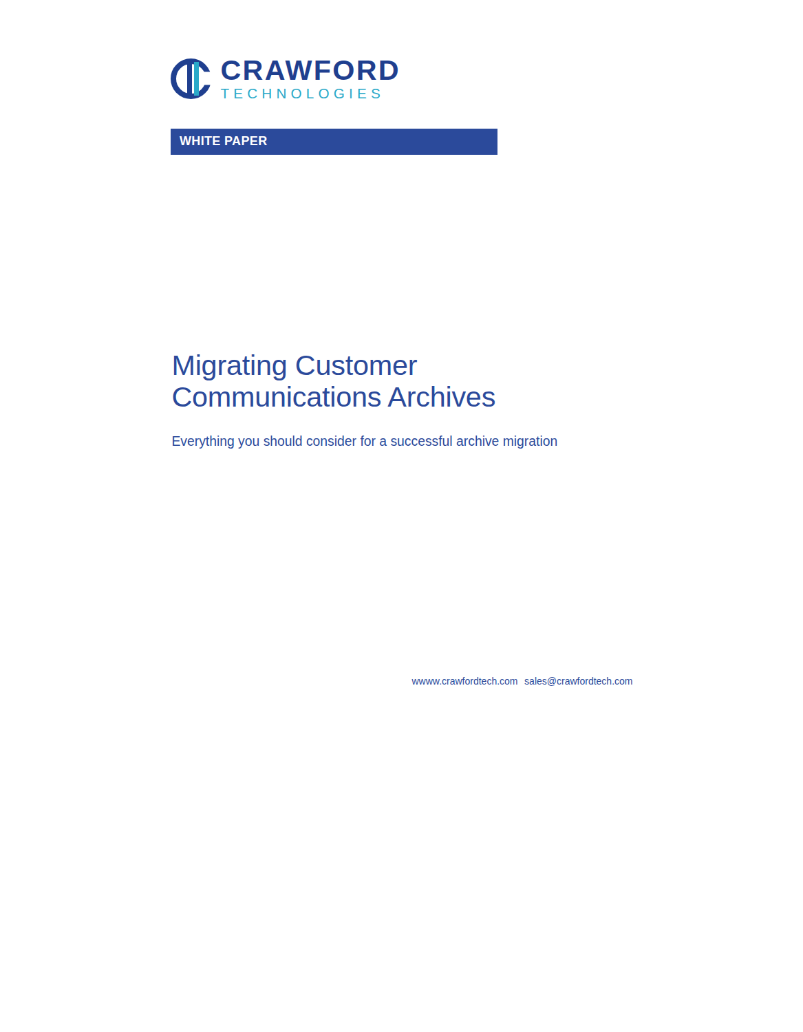CRAWFORD
TECHNOLOGIES
WHITE PAPER
Migrating Customer
Communications Archives
Everything you should consider for a successful archive migration
wwww.crawfordtech.com sales@crawfordtech.com